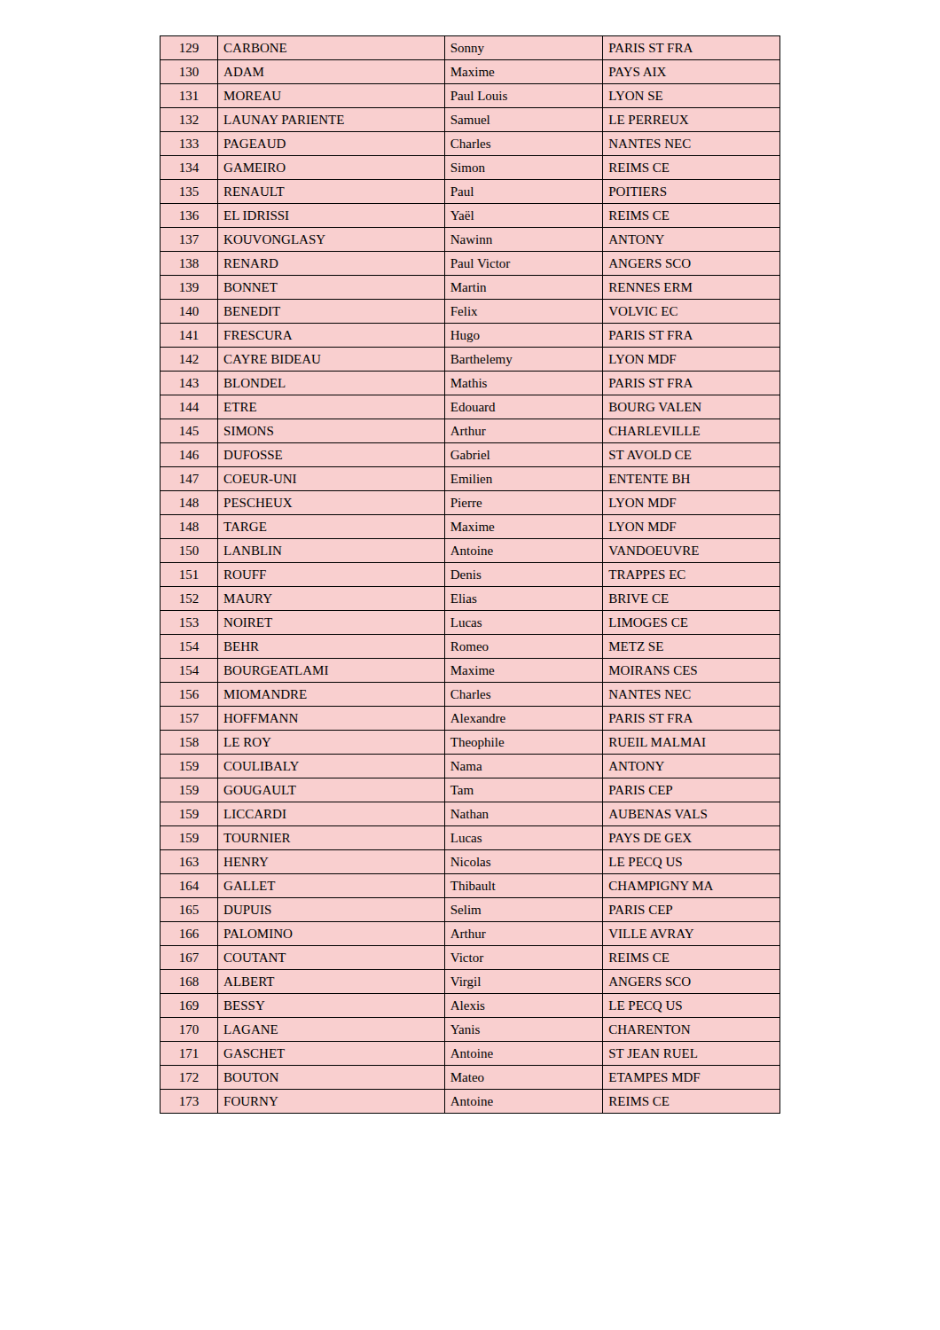| 129 | CARBONE | Sonny | PARIS ST FRA |
| 130 | ADAM | Maxime | PAYS AIX |
| 131 | MOREAU | Paul Louis | LYON SE |
| 132 | LAUNAY PARIENTE | Samuel | LE PERREUX |
| 133 | PAGEAUD | Charles | NANTES NEC |
| 134 | GAMEIRO | Simon | REIMS CE |
| 135 | RENAULT | Paul | POITIERS |
| 136 | EL IDRISSI | Yaël | REIMS CE |
| 137 | KOUVONGLASY | Nawinn | ANTONY |
| 138 | RENARD | Paul Victor | ANGERS SCO |
| 139 | BONNET | Martin | RENNES ERM |
| 140 | BENEDIT | Felix | VOLVIC EC |
| 141 | FRESCURA | Hugo | PARIS ST FRA |
| 142 | CAYRE BIDEAU | Barthelemy | LYON MDF |
| 143 | BLONDEL | Mathis | PARIS ST FRA |
| 144 | ETRE | Edouard | BOURG VALEN |
| 145 | SIMONS | Arthur | CHARLEVILLE |
| 146 | DUFOSSE | Gabriel | ST AVOLD CE |
| 147 | COEUR-UNI | Emilien | ENTENTE BH |
| 148 | PESCHEUX | Pierre | LYON MDF |
| 148 | TARGE | Maxime | LYON MDF |
| 150 | LANBLIN | Antoine | VANDOEUVRE |
| 151 | ROUFF | Denis | TRAPPES EC |
| 152 | MAURY | Elias | BRIVE CE |
| 153 | NOIRET | Lucas | LIMOGES CE |
| 154 | BEHR | Romeo | METZ SE |
| 154 | BOURGEATLAMI | Maxime | MOIRANS CES |
| 156 | MIOMANDRE | Charles | NANTES NEC |
| 157 | HOFFMANN | Alexandre | PARIS ST FRA |
| 158 | LE ROY | Theophile | RUEIL MALMAI |
| 159 | COULIBALY | Nama | ANTONY |
| 159 | GOUGAULT | Tam | PARIS CEP |
| 159 | LICCARDI | Nathan | AUBENAS VALS |
| 159 | TOURNIER | Lucas | PAYS DE GEX |
| 163 | HENRY | Nicolas | LE PECQ US |
| 164 | GALLET | Thibault | CHAMPIGNY MA |
| 165 | DUPUIS | Selim | PARIS CEP |
| 166 | PALOMINO | Arthur | VILLE AVRAY |
| 167 | COUTANT | Victor | REIMS CE |
| 168 | ALBERT | Virgil | ANGERS SCO |
| 169 | BESSY | Alexis | LE PECQ US |
| 170 | LAGANE | Yanis | CHARENTON |
| 171 | GASCHET | Antoine | ST JEAN RUEL |
| 172 | BOUTON | Mateo | ETAMPES MDF |
| 173 | FOURNY | Antoine | REIMS CE |